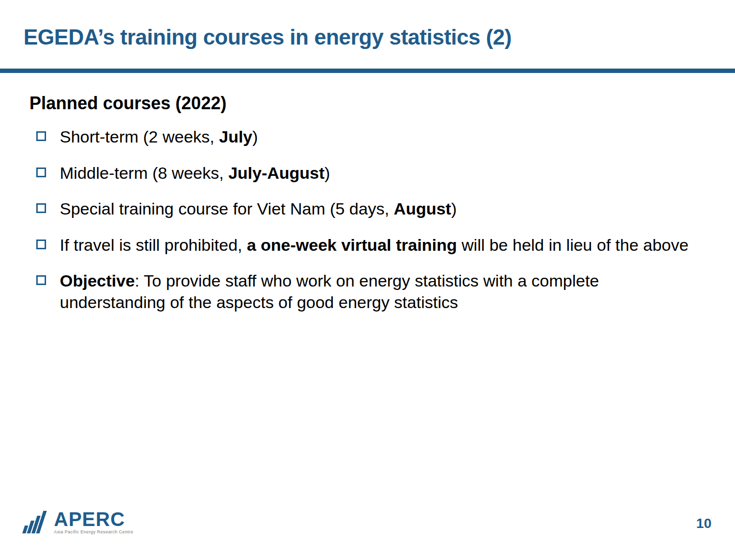EGEDA’s training courses in energy statistics (2)
Planned courses (2022)
Short-term (2 weeks, July)
Middle-term (8 weeks, July-August)
Special training course for Viet Nam (5 days, August)
If travel is still prohibited, a one-week virtual training will be held in lieu of the above
Objective: To provide staff who work on energy statistics with a complete understanding of the aspects of good energy statistics
APERC
Asia Pacific Energy Research Centre
10